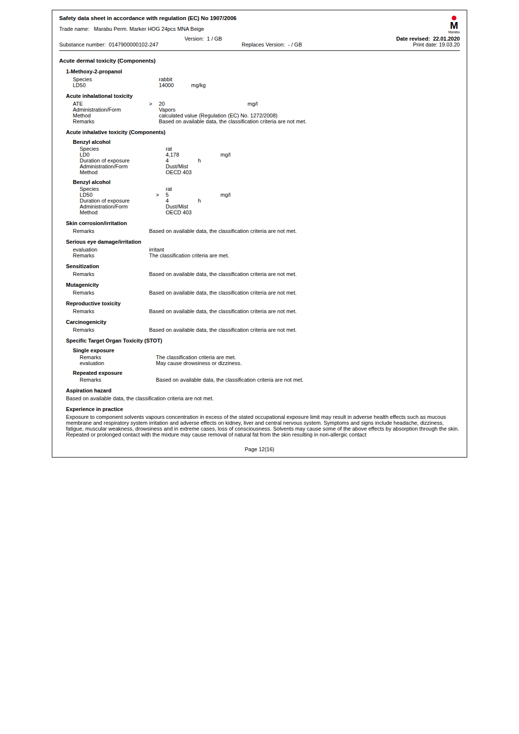●
M
Marabu
Safety data sheet in accordance with regulation (EC) No 1907/2006
Trade name: Marabu Perm. Marker HOG 24pcs MNA Beige
Version: 1 / GB
Date revised: 22.01.2020
Substance number: 0147900000102-247
Replaces Version: - / GB
Print date: 19.03.20
Acute dermal toxicity (Components)
1-Methoxy-2-propanol
| Species | | rabbit | |
| LD50 | | 14000 | mg/kg |
Acute inhalational toxicity
| ATE | > | 20 | mg/l |
| Administration/Form | | Vapors |
| Method | | calculated value (Regulation (EC) No. 1272/2008) |
| Remarks | | Based on available data, the classification criteria are not met. |
Acute inhalative toxicity (Components)
Benzyl alcohol
| Species | | rat | | |
| LD0 | | 4,178 | | mg/l |
| Duration of exposure | | 4 | h | |
| Administration/Form | | Dust/Mist |
| Method | | OECD 403 |
Benzyl alcohol
| Species | | rat | | |
| LD50 | > | 5 | | mg/l |
| Duration of exposure | | 4 | h | |
| Administration/Form | | Dust/Mist |
| Method | | OECD 403 |
Skin corrosion/irritation
| Remarks | Based on available data, the classification criteria are not met. |
Serious eye damage/irritation
| evaluation | irritant |
| Remarks | The classification criteria are met. |
Sensitization
| Remarks | Based on available data, the classification criteria are not met. |
Mutagenicity
| Remarks | Based on available data, the classification criteria are not met. |
Reproductive toxicity
| Remarks | Based on available data, the classification criteria are not met. |
Carcinogenicity
| Remarks | Based on available data, the classification criteria are not met. |
Specific Target Organ Toxicity (STOT)
Single exposure
| Remarks | The classification criteria are met. |
| evaluation | May cause drowsiness or dizziness. |
Repeated exposure
| Remarks | Based on available data, the classification criteria are not met. |
Aspiration hazard
Based on available data, the classification criteria are not met.
Experience in practice
Exposure to component solvents vapours concentration in excess of the stated occupational exposure limit may result in adverse health effects such as mucous membrane and respiratory system irritation and adverse effects on kidney, liver and central nervous system. Symptoms and signs include headache, dizziness, fatigue, muscular weakness, drowsiness and in extreme cases, loss of consciousness. Solvents may cause some of the above effects by absorption through the skin. Repeated or prolonged contact with the mixture may cause removal of natural fat from the skin resulting in non-allergic contact
Page 12(16)